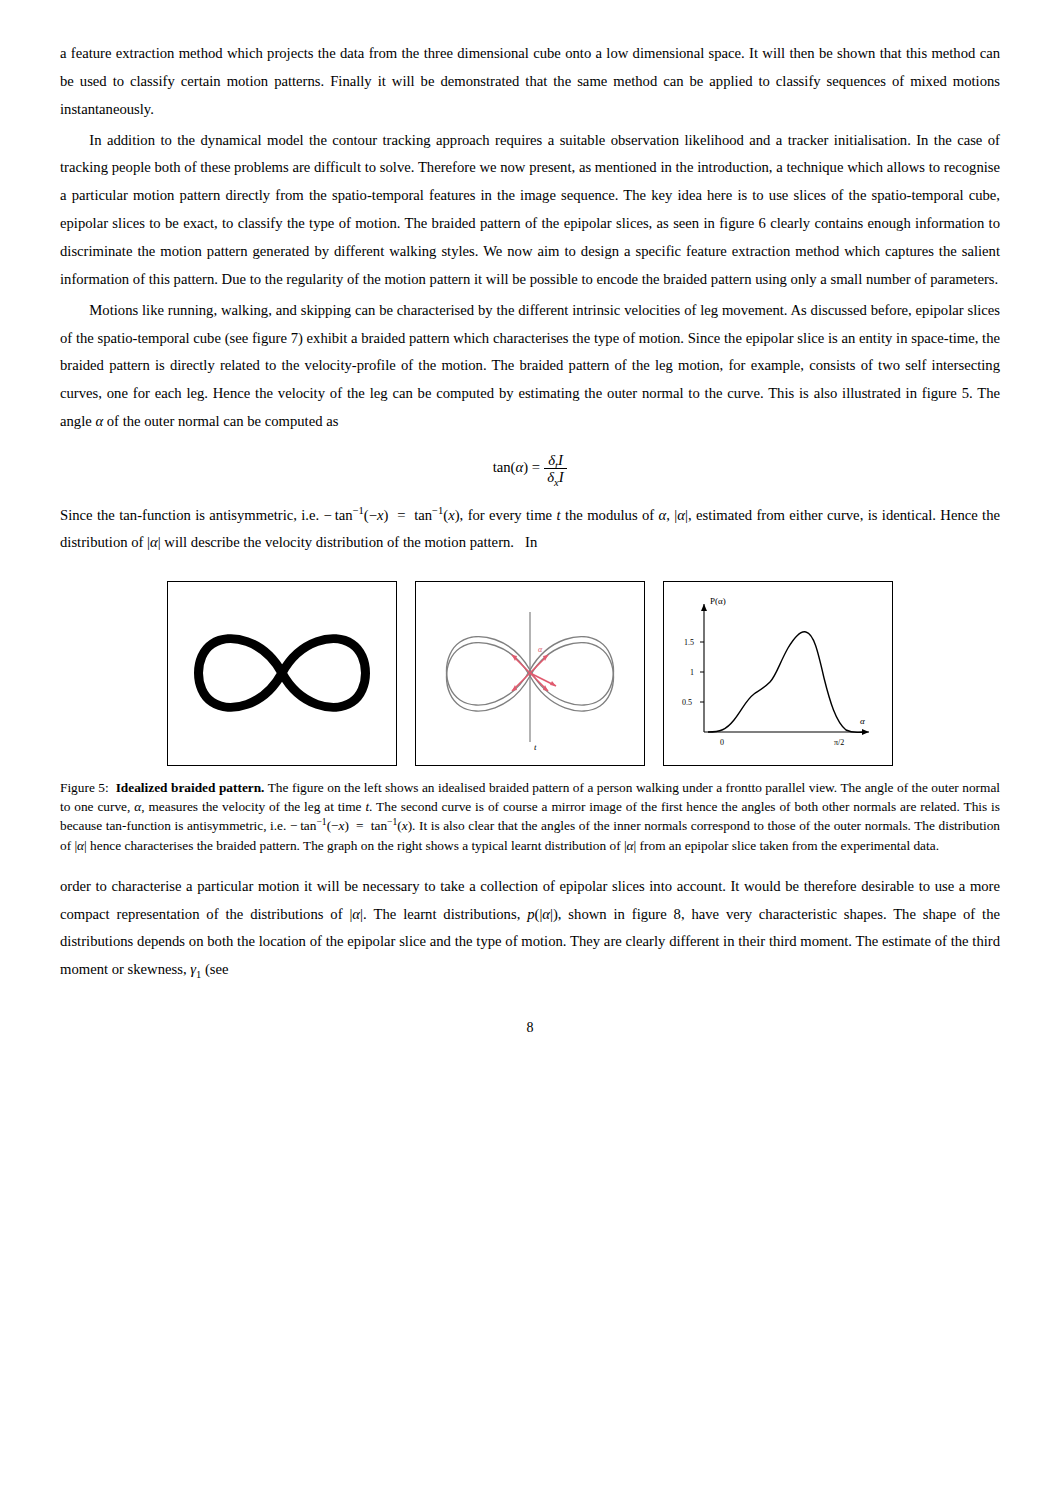a feature extraction method which projects the data from the three dimensional cube onto a low dimensional space. It will then be shown that this method can be used to classify certain motion patterns. Finally it will be demonstrated that the same method can be applied to classify sequences of mixed motions instantaneously.
In addition to the dynamical model the contour tracking approach requires a suitable observation likelihood and a tracker initialisation. In the case of tracking people both of these problems are difficult to solve. Therefore we now present, as mentioned in the introduction, a technique which allows to recognise a particular motion pattern directly from the spatio-temporal features in the image sequence. The key idea here is to use slices of the spatio-temporal cube, epipolar slices to be exact, to classify the type of motion. The braided pattern of the epipolar slices, as seen in figure 6 clearly contains enough information to discriminate the motion pattern generated by different walking styles. We now aim to design a specific feature extraction method which captures the salient information of this pattern. Due to the regularity of the motion pattern it will be possible to encode the braided pattern using only a small number of parameters.
Motions like running, walking, and skipping can be characterised by the different intrinsic velocities of leg movement. As discussed before, epipolar slices of the spatio-temporal cube (see figure 7) exhibit a braided pattern which characterises the type of motion. Since the epipolar slice is an entity in space-time, the braided pattern is directly related to the velocity-profile of the motion. The braided pattern of the leg motion, for example, consists of two self intersecting curves, one for each leg. Hence the velocity of the leg can be computed by estimating the outer normal to the curve. This is also illustrated in figure 5. The angle α of the outer normal can be computed as
tan(α) = δtI δxI
Since the tan-function is antisymmetric, i.e. − tan−1(−x) = tan−1(x), for every time t the modulus of α, |α|, estimated from either curve, is identical. Hence the distribution of |α| will describe the velocity distribution of the motion pattern. In
t α
P(α) α 1.5 1 0.5 0 π/2
Figure 5: Idealized braided pattern. The figure on the left shows an idealised braided pattern of a person walking under a frontto parallel view. The angle of the outer normal to one curve, α, measures the velocity of the leg at time t. The second curve is of course a mirror image of the first hence the angles of both other normals are related. This is because tan-function is antisymmetric, i.e. − tan−1(−x) = tan−1(x). It is also clear that the angles of the inner normals correspond to those of the outer normals. The distribution of |α| hence characterises the braided pattern. The graph on the right shows a typical learnt distribution of |α| from an epipolar slice taken from the experimental data.
order to characterise a particular motion it will be necessary to take a collection of epipolar slices into account. It would be therefore desirable to use a more compact representation of the distributions of |α|. The learnt distributions, p(|α|), shown in figure 8, have very characteristic shapes. The shape of the distributions depends on both the location of the epipolar slice and the type of motion. They are clearly different in their third moment. The estimate of the third moment or skewness, γ1 (see
8